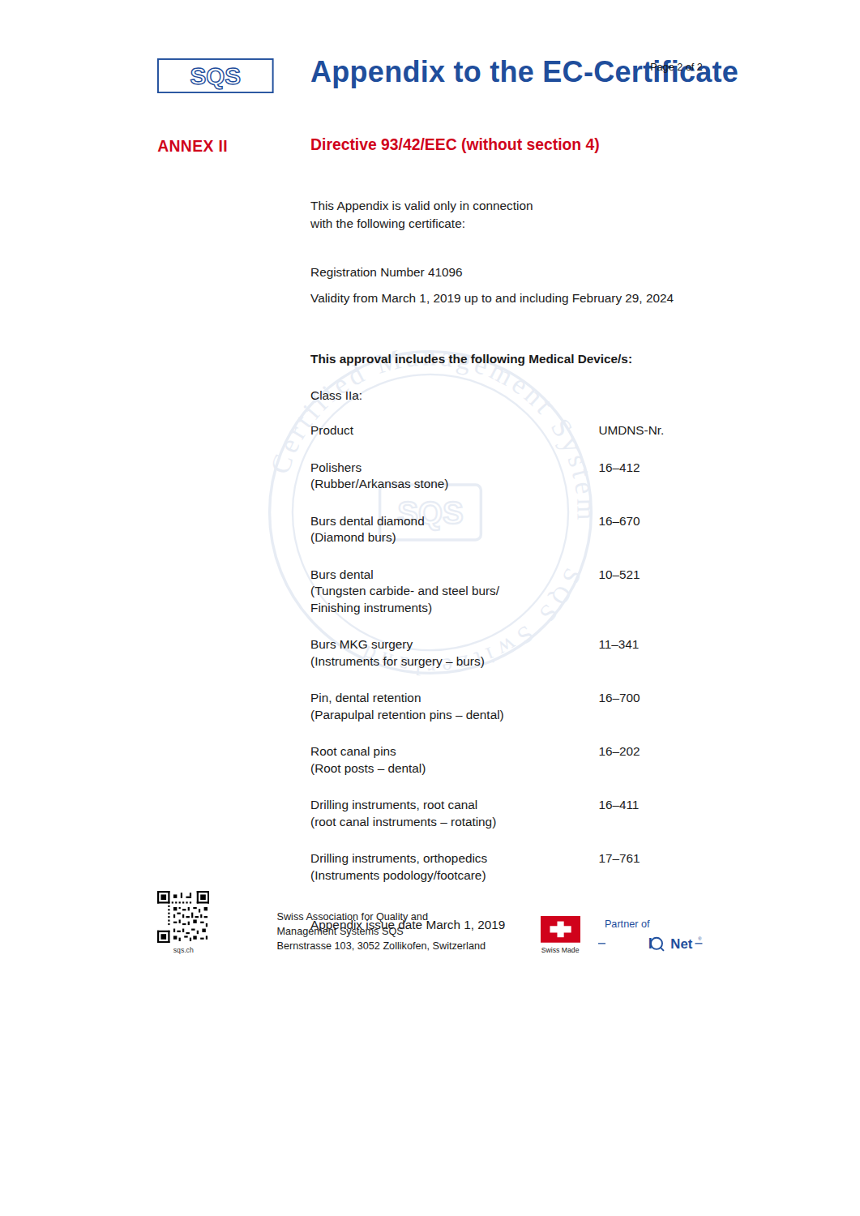SQS
Appendix to the EC-Certificate
Page 2 of 2
Certified Management Systems SQS Switzerland SQS
ANNEX II
Directive 93/42/EEC (without section 4)
This Appendix is valid only in connection
with the following certificate:
Registration Number 41096
Validity from March 1, 2019 up to and including February 29, 2024
This approval includes the following Medical Device/s:
Class IIa:
| Product | UMDNS-Nr. |
| --- | --- |
| Polishers (Rubber/Arkansas stone) | 16–412 |
| Burs dental diamond (Diamond burs) | 16–670 |
| Burs dental (Tungsten carbide- and steel burs/ Finishing instruments) | 10–521 |
| Burs MKG surgery (Instruments for surgery – burs) | 11–341 |
| Pin, dental retention (Parapulpal retention pins – dental) | 16–700 |
| Root canal pins (Root posts – dental) | 16–202 |
| Drilling instruments, root canal (root canal instruments – rotating) | 16–411 |
| Drilling instruments, orthopedics (Instruments podology/footcare) | 17–761 |
Appendix issue date March 1, 2019
sqs.ch
Swiss Association for Quality and
Management Systems SQS
Bernstrasse 103, 3052 Zollikofen, Switzerland
Swiss Made
Partner of
I Net ®